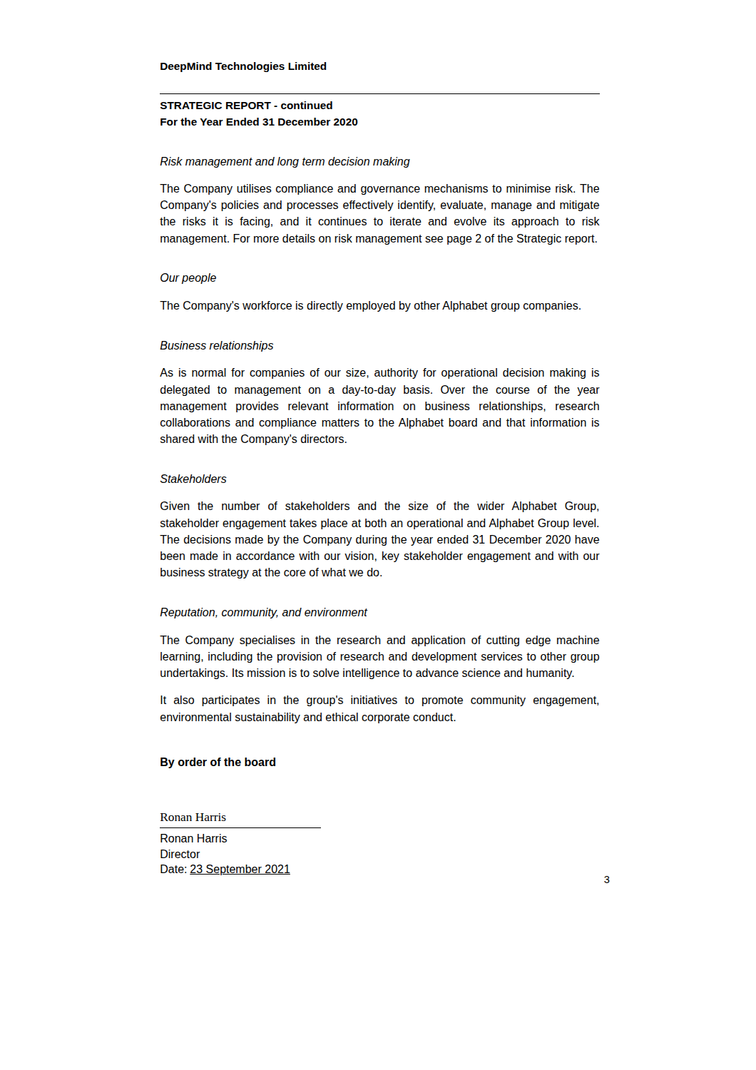DeepMind Technologies Limited
STRATEGIC REPORT - continued For the Year Ended 31 December 2020
Risk management and long term decision making
The Company utilises compliance and governance mechanisms to minimise risk. The Company's policies and processes effectively identify, evaluate, manage and mitigate the risks it is facing, and it continues to iterate and evolve its approach to risk management. For more details on risk management see page 2 of the Strategic report.
Our people
The Company's workforce is directly employed by other Alphabet group companies.
Business relationships
As is normal for companies of our size, authority for operational decision making is delegated to management on a day-to-day basis. Over the course of the year management provides relevant information on business relationships, research collaborations and compliance matters to the Alphabet board and that information is shared with the Company's directors.
Stakeholders
Given the number of stakeholders and the size of the wider Alphabet Group, stakeholder engagement takes place at both an operational and Alphabet Group level. The decisions made by the Company during the year ended 31 December 2020 have been made in accordance with our vision, key stakeholder engagement and with our business strategy at the core of what we do.
Reputation, community, and environment
The Company specialises in the research and application of cutting edge machine learning, including the provision of research and development services to other group undertakings. Its mission is to solve intelligence to advance science and humanity.
It also participates in the group's initiatives to promote community engagement, environmental sustainability and ethical corporate conduct.
By order of the board
Ronan Harris
Ronan Harris
Director
Date:23 September 2021
3